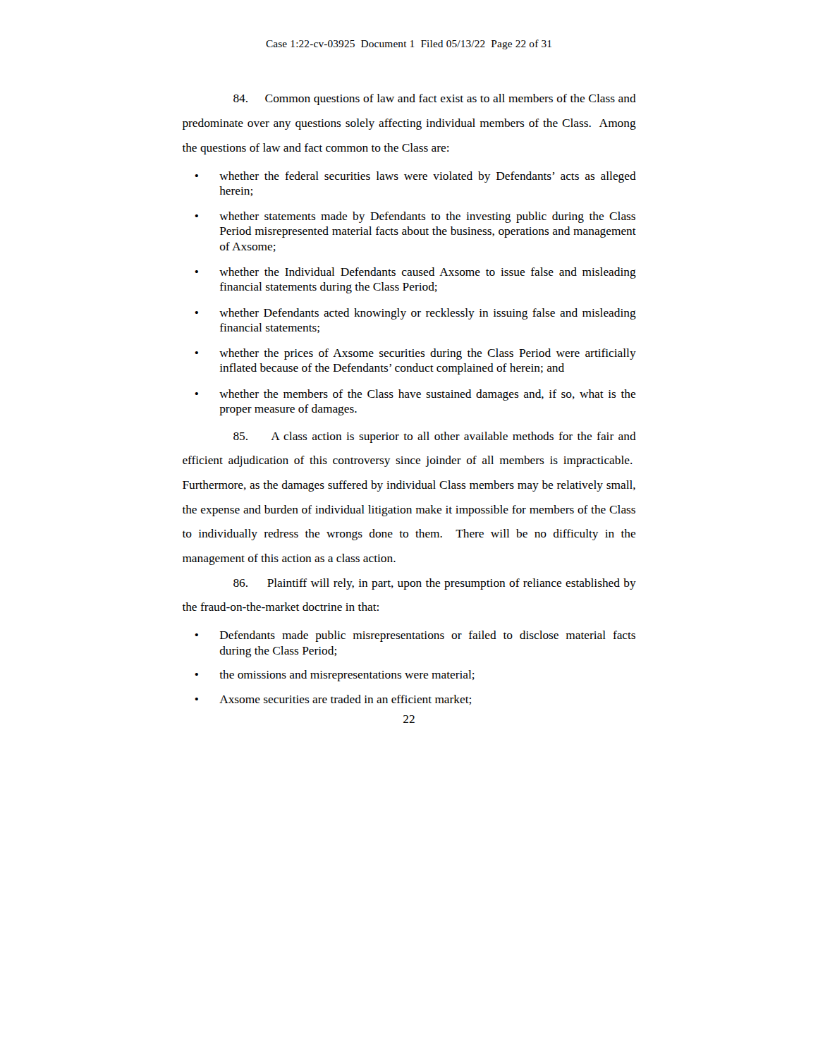Case 1:22-cv-03925 Document 1 Filed 05/13/22 Page 22 of 31
84. Common questions of law and fact exist as to all members of the Class and predominate over any questions solely affecting individual members of the Class. Among the questions of law and fact common to the Class are:
whether the federal securities laws were violated by Defendants’ acts as alleged herein;
whether statements made by Defendants to the investing public during the Class Period misrepresented material facts about the business, operations and management of Axsome;
whether the Individual Defendants caused Axsome to issue false and misleading financial statements during the Class Period;
whether Defendants acted knowingly or recklessly in issuing false and misleading financial statements;
whether the prices of Axsome securities during the Class Period were artificially inflated because of the Defendants’ conduct complained of herein; and
whether the members of the Class have sustained damages and, if so, what is the proper measure of damages.
85. A class action is superior to all other available methods for the fair and efficient adjudication of this controversy since joinder of all members is impracticable. Furthermore, as the damages suffered by individual Class members may be relatively small, the expense and burden of individual litigation make it impossible for members of the Class to individually redress the wrongs done to them. There will be no difficulty in the management of this action as a class action.
86. Plaintiff will rely, in part, upon the presumption of reliance established by the fraud-on-the-market doctrine in that:
Defendants made public misrepresentations or failed to disclose material facts during the Class Period;
the omissions and misrepresentations were material;
Axsome securities are traded in an efficient market;
22